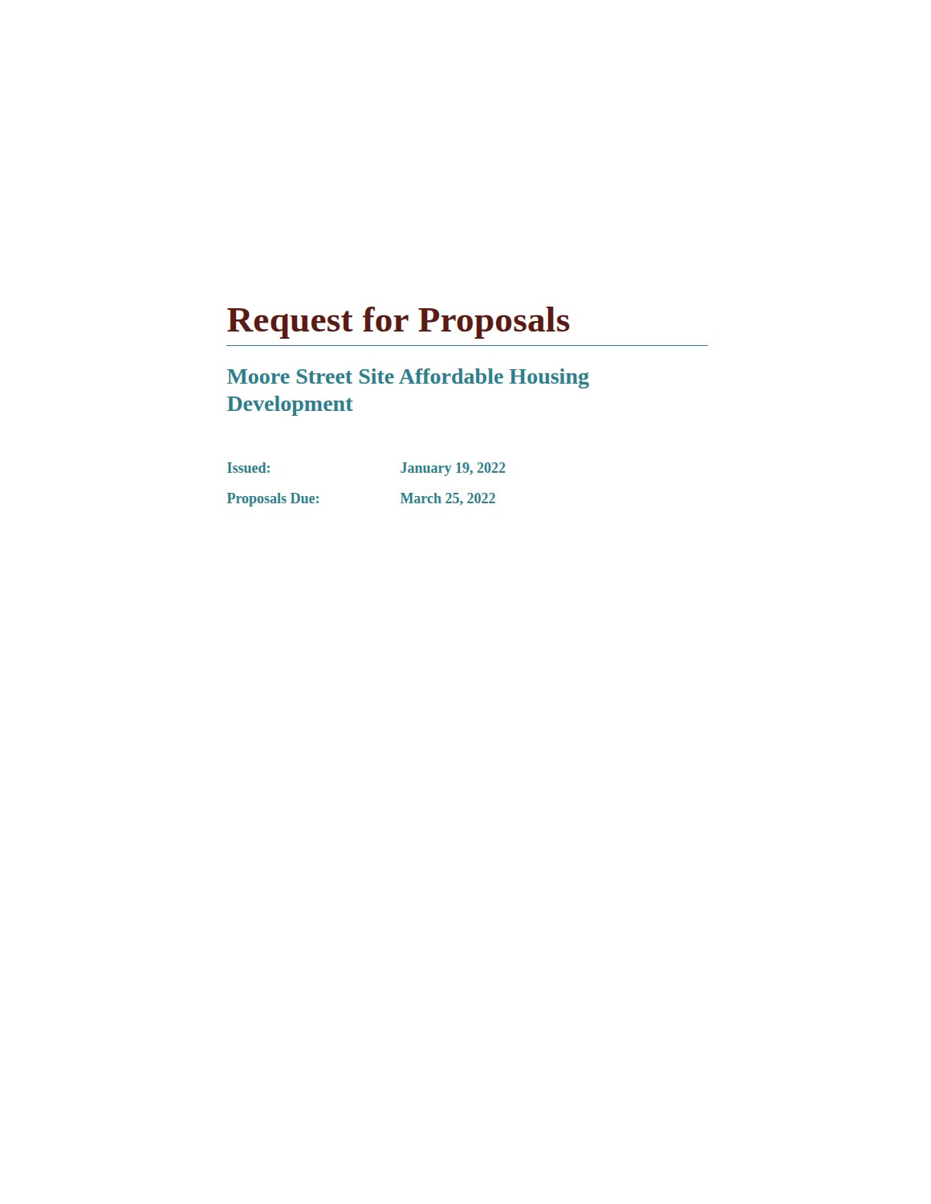Request for Proposals
Moore Street Site Affordable Housing Development
| Issued: | January 19, 2022 |
| Proposals Due: | March 25, 2022 |